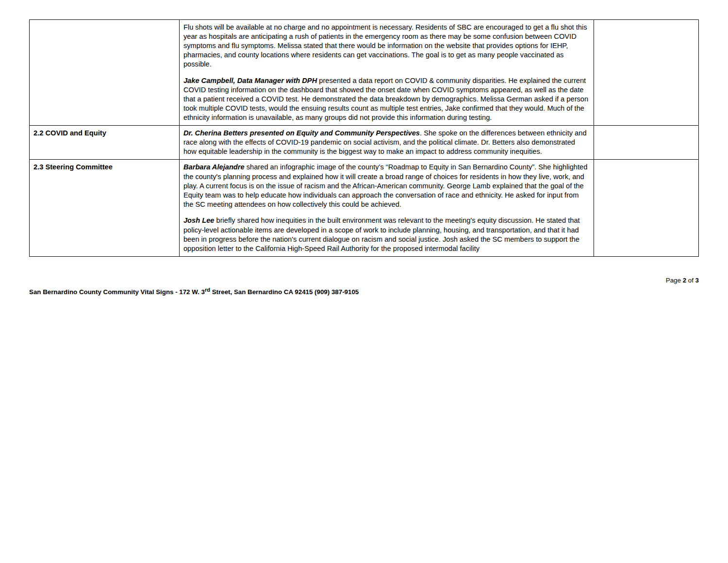| | Flu shots will be available at no charge and no appointment is necessary. Residents of SBC are encouraged to get a flu shot this year as hospitals are anticipating a rush of patients in the emergency room as there may be some confusion between COVID symptoms and flu symptoms. Melissa stated that there would be information on the website that provides options for IEHP, pharmacies, and county locations where residents can get vaccinations. The goal is to get as many people vaccinated as possible. Jake Campbell, Data Manager with DPH presented a data report on COVID & community disparities. He explained the current COVID testing information on the dashboard that showed the onset date when COVID symptoms appeared, as well as the date that a patient received a COVID test. He demonstrated the data breakdown by demographics. Melissa German asked if a person took multiple COVID tests, would the ensuing results count as multiple test entries, Jake confirmed that they would. Much of the ethnicity information is unavailable, as many groups did not provide this information during testing. | |
| 2.2 COVID and Equity | Dr. Cherina Betters presented on Equity and Community Perspectives . She spoke on the differences between ethnicity and race along with the effects of COVID-19 pandemic on social activism, and the political climate. Dr. Betters also demonstrated how equitable leadership in the community is the biggest way to make an impact to address community inequities. | |
| 2.3 Steering Committee | Barbara Alejandre shared an infographic image of the county's “Roadmap to Equity in San Bernardino County”. She highlighted the county's planning process and explained how it will create a broad range of choices for residents in how they live, work, and play. A current focus is on the issue of racism and the African-American community. George Lamb explained that the goal of the Equity team was to help educate how individuals can approach the conversation of race and ethnicity. He asked for input from the SC meeting attendees on how collectively this could be achieved. Josh Lee briefly shared how inequities in the built environment was relevant to the meeting's equity discussion. He stated that policy-level actionable items are developed in a scope of work to include planning, housing, and transportation, and that it had been in progress before the nation's current dialogue on racism and social justice. Josh asked the SC members to support the opposition letter to the California High-Speed Rail Authority for the proposed intermodal facility | |
Page 2 of 3
San Bernardino County Community Vital Signs - 172 W. 3rd Street, San Bernardino CA 92415 (909) 387-9105